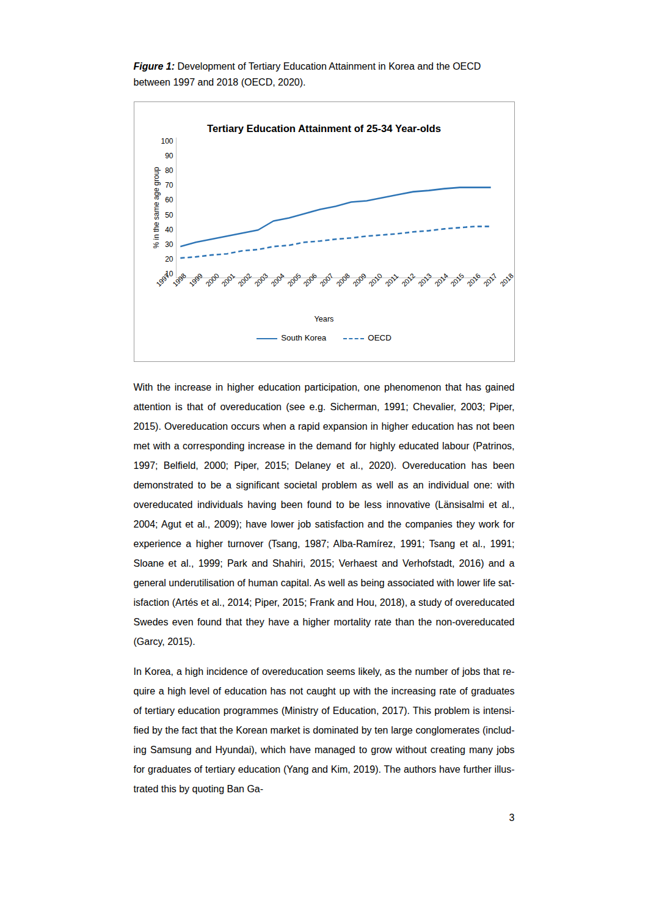Figure 1: Development of Tertiary Education Attainment in Korea and the OECD between 1997 and 2018 (OECD, 2020).
Tertiary Education Attainment of 25-34 Year-olds
% in the same age group
100
90
80
70
60
50
40
30
20
10
1997199819992000200120022003200420052006200720082009201020112012201320142015201620172018
Years
South Korea
OECD
With the increase in higher education participation, one phenomenon that has gained attention is that of overeducation (see e.g. Sicherman, 1991; Chevalier, 2003; Piper, 2015). Overeducation occurs when a rapid expansion in higher education has not been met with a corresponding increase in the demand for highly educated labour (Patrinos, 1997; Belfield, 2000; Piper, 2015; Delaney et al., 2020). Overeducation has been demonstrated to be a significant societal problem as well as an individual one: with overeducated individuals having been found to be less innovative (Länsisalmi et al., 2004; Agut et al., 2009); have lower job satisfaction and the companies they work for experience a higher turnover (Tsang, 1987; Alba-Ramírez, 1991; Tsang et al., 1991; Sloane et al., 1999; Park and Shahiri, 2015; Verhaest and Verhofstadt, 2016) and a general underutilisation of human capital. As well as being associated with lower life satisfaction (Artés et al., 2014; Piper, 2015; Frank and Hou, 2018), a study of overeducated Swedes even found that they have a higher mortality rate than the non-overeducated (Garcy, 2015).
In Korea, a high incidence of overeducation seems likely, as the number of jobs that require a high level of education has not caught up with the increasing rate of graduates of tertiary education programmes (Ministry of Education, 2017). This problem is intensified by the fact that the Korean market is dominated by ten large conglomerates (including Samsung and Hyundai), which have managed to grow without creating many jobs for graduates of tertiary education (Yang and Kim, 2019). The authors have further illustrated this by quoting Ban Ga-
3